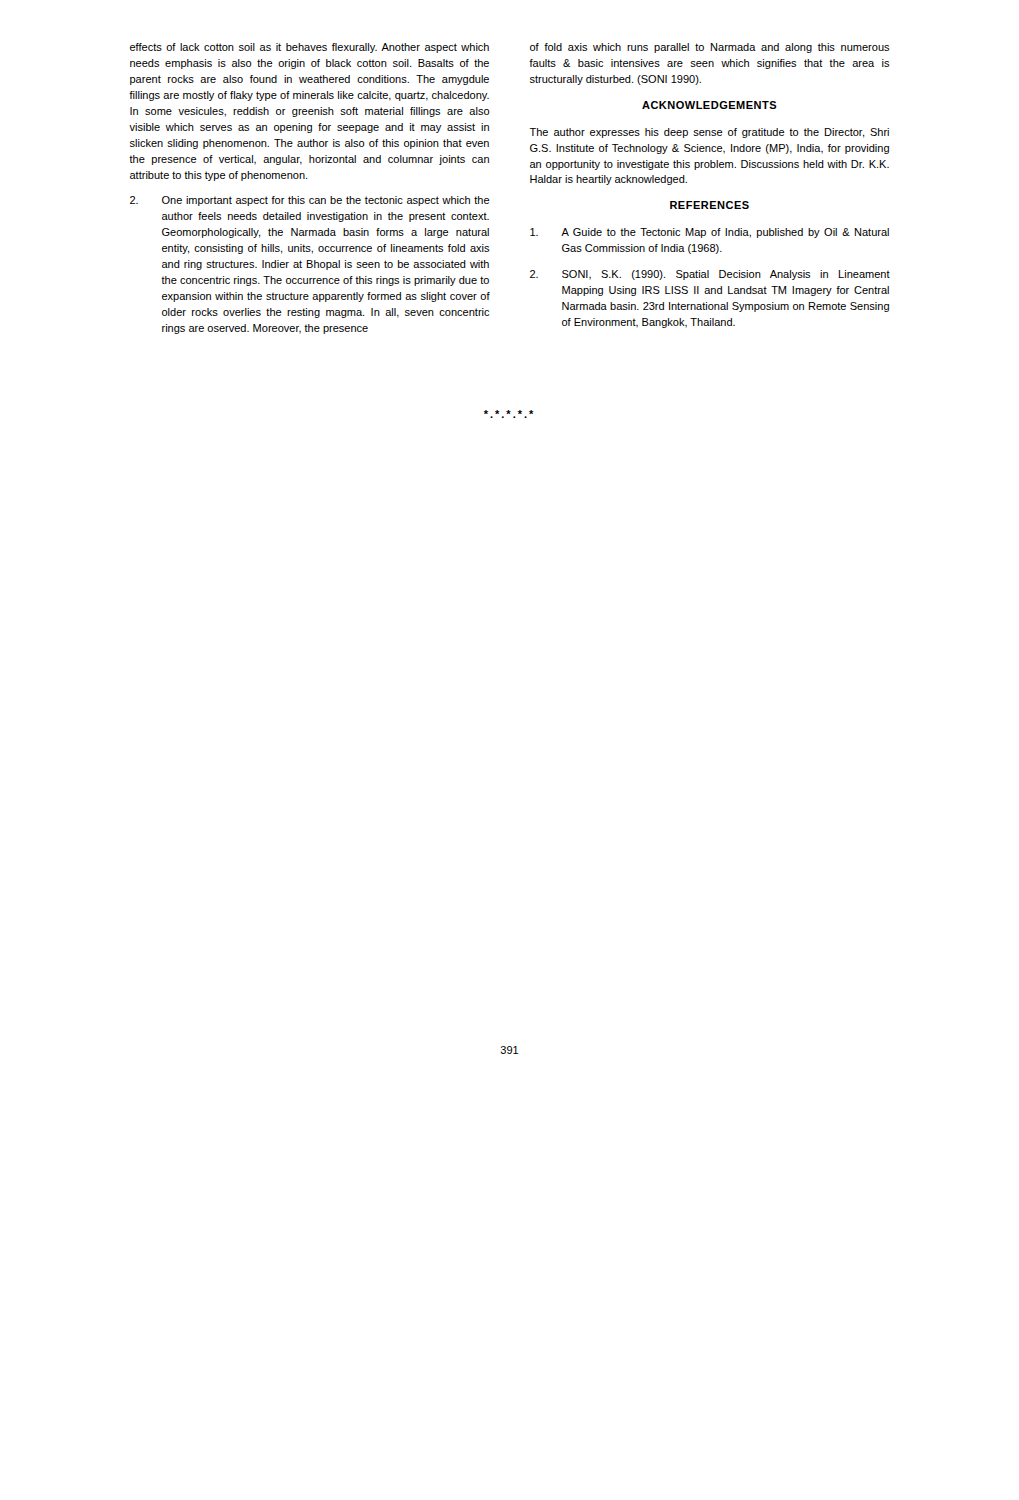effects of lack cotton soil as it behaves flexurally. Another aspect which needs emphasis is also the origin of black cotton soil. Basalts of the parent rocks are also found in weathered conditions. The amygdule fillings are mostly of flaky type of minerals like calcite, quartz, chalcedony. In some vesicules, reddish or greenish soft material fillings are also visible which serves as an opening for seepage and it may assist in slicken sliding phenomenon. The author is also of this opinion that even the presence of vertical, angular, horizontal and columnar joints can attribute to this type of phenomenon.
2.
One important aspect for this can be the tectonic aspect which the author feels needs detailed investigation in the present context. Geomorphologically, the Narmada basin forms a large natural entity, consisting of hills, units, occurrence of lineaments fold axis and ring structures. Indier at Bhopal is seen to be associated with the concentric rings. The occurrence of this rings is primarily due to expansion within the structure apparently formed as slight cover of older rocks overlies the resting magma. In all, seven concentric rings are oserved. Moreover, the presence
of fold axis which runs parallel to Narmada and along this numerous faults & basic intensives are seen which signifies that the area is structurally disturbed. (SONI 1990).
Acknowledgements
The author expresses his deep sense of gratitude to the Director, Shri G.S. Institute of Technology & Science, Indore (MP), India, for providing an opportunity to investigate this problem. Discussions held with Dr. K.K. Haldar is heartily acknowledged.
References
1.
A Guide to the Tectonic Map of India, published by Oil & Natural Gas Commission of India (1968).
2.
SONI, S.K. (1990). Spatial Decision Analysis in Lineament Mapping Using IRS LISS II and Landsat TM Imagery for Central Narmada basin. 23rd International Symposium on Remote Sensing of Environment, Bangkok, Thailand.
*.*.*.*.*
391